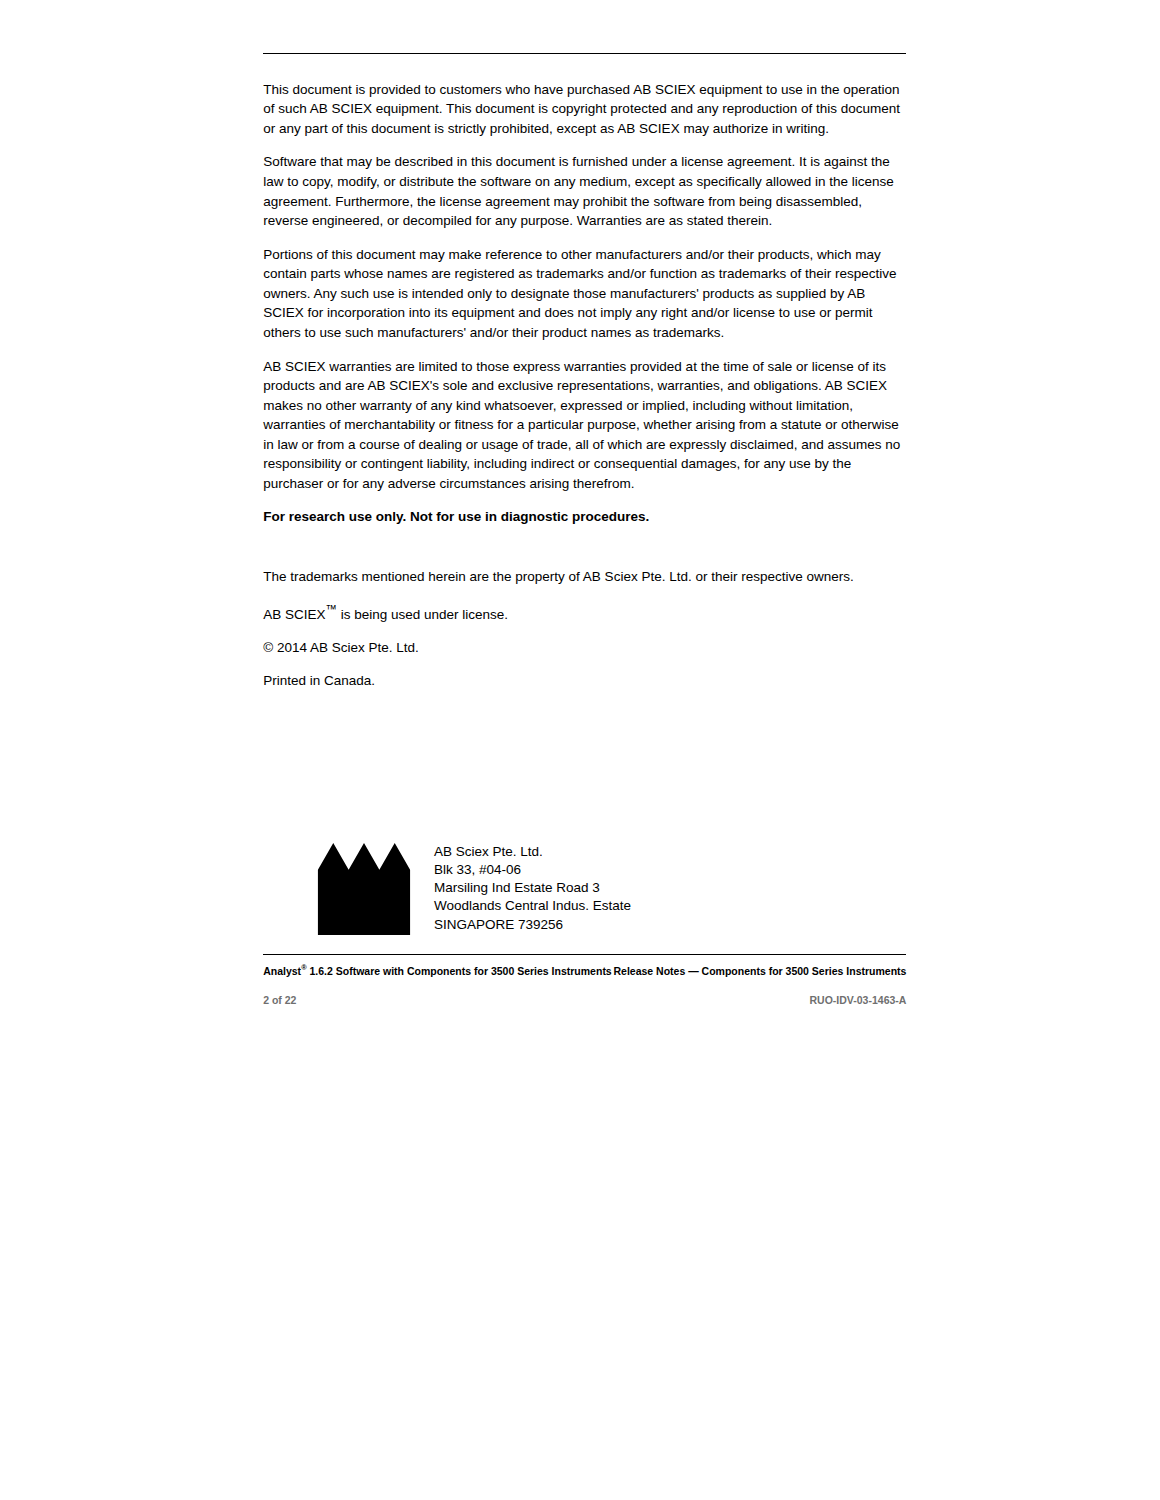This document is provided to customers who have purchased AB SCIEX equipment to use in the operation of such AB SCIEX equipment. This document is copyright protected and any reproduction of this document or any part of this document is strictly prohibited, except as AB SCIEX may authorize in writing.
Software that may be described in this document is furnished under a license agreement. It is against the law to copy, modify, or distribute the software on any medium, except as specifically allowed in the license agreement. Furthermore, the license agreement may prohibit the software from being disassembled, reverse engineered, or decompiled for any purpose. Warranties are as stated therein.
Portions of this document may make reference to other manufacturers and/or their products, which may contain parts whose names are registered as trademarks and/or function as trademarks of their respective owners. Any such use is intended only to designate those manufacturers' products as supplied by AB SCIEX for incorporation into its equipment and does not imply any right and/or license to use or permit others to use such manufacturers' and/or their product names as trademarks.
AB SCIEX warranties are limited to those express warranties provided at the time of sale or license of its products and are AB SCIEX's sole and exclusive representations, warranties, and obligations. AB SCIEX makes no other warranty of any kind whatsoever, expressed or implied, including without limitation, warranties of merchantability or fitness for a particular purpose, whether arising from a statute or otherwise in law or from a course of dealing or usage of trade, all of which are expressly disclaimed, and assumes no responsibility or contingent liability, including indirect or consequential damages, for any use by the purchaser or for any adverse circumstances arising therefrom.
For research use only. Not for use in diagnostic procedures.
The trademarks mentioned herein are the property of AB Sciex Pte. Ltd. or their respective owners.
AB SCIEX™ is being used under license.
© 2014 AB Sciex Pte. Ltd.
Printed in Canada.
AB Sciex Pte. Ltd.
Blk 33, #04-06
Marsiling Ind Estate Road 3
Woodlands Central Indus. Estate
SINGAPORE 739256
Analyst® 1.6.2 Software with Components for 3500 Series Instruments
Release Notes — Components for 3500 Series Instruments
2 of 22
RUO-IDV-03-1463-A